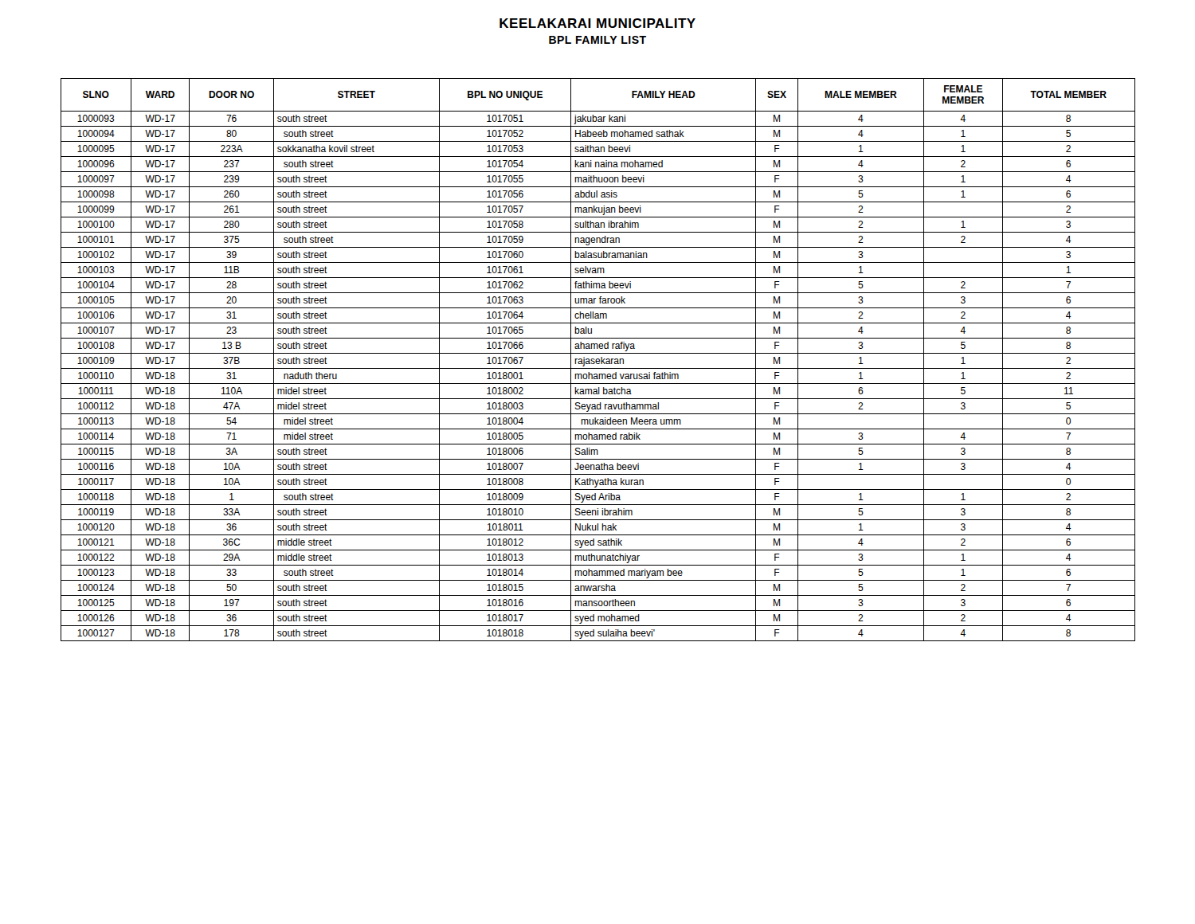KEELAKARAI MUNICIPALITY
BPL FAMILY LIST
| SLNO | WARD | DOOR NO | STREET | BPL NO UNIQUE | FAMILY HEAD | SEX | MALE MEMBER | FEMALE MEMBER | TOTAL MEMBER |
| --- | --- | --- | --- | --- | --- | --- | --- | --- | --- |
| 1000093 | WD-17 | 76 | south street | 1017051 | jakubar kani | M | 4 | 4 | 8 |
| 1000094 | WD-17 | 80 | south street | 1017052 | Habeeb mohamed sathak | M | 4 | 1 | 5 |
| 1000095 | WD-17 | 223A | sokkanatha kovil street | 1017053 | saithan beevi | F | 1 | 1 | 2 |
| 1000096 | WD-17 | 237 | south street | 1017054 | kani naina mohamed | M | 4 | 2 | 6 |
| 1000097 | WD-17 | 239 | south street | 1017055 | maithuoon beevi | F | 3 | 1 | 4 |
| 1000098 | WD-17 | 260 | south street | 1017056 | abdul asis | M | 5 | 1 | 6 |
| 1000099 | WD-17 | 261 | south street | 1017057 | mankujan beevi | F | 2 | | 2 |
| 1000100 | WD-17 | 280 | south street | 1017058 | sulthan ibrahim | M | 2 | 1 | 3 |
| 1000101 | WD-17 | 375 | south street | 1017059 | nagendran | M | 2 | 2 | 4 |
| 1000102 | WD-17 | 39 | south street | 1017060 | balasubramanian | M | 3 | | 3 |
| 1000103 | WD-17 | 11B | south street | 1017061 | selvam | M | 1 | | 1 |
| 1000104 | WD-17 | 28 | south street | 1017062 | fathima beevi | F | 5 | 2 | 7 |
| 1000105 | WD-17 | 20 | south street | 1017063 | umar farook | M | 3 | 3 | 6 |
| 1000106 | WD-17 | 31 | south street | 1017064 | chellam | M | 2 | 2 | 4 |
| 1000107 | WD-17 | 23 | south street | 1017065 | balu | M | 4 | 4 | 8 |
| 1000108 | WD-17 | 13 B | south street | 1017066 | ahamed rafiya | F | 3 | 5 | 8 |
| 1000109 | WD-17 | 37B | south street | 1017067 | rajasekaran | M | 1 | 1 | 2 |
| 1000110 | WD-18 | 31 | naduth theru | 1018001 | mohamed varusai fathim | F | 1 | 1 | 2 |
| 1000111 | WD-18 | 110A | midel street | 1018002 | kamal batcha | M | 6 | 5 | 11 |
| 1000112 | WD-18 | 47A | midel street | 1018003 | Seyad ravuthammal | F | 2 | 3 | 5 |
| 1000113 | WD-18 | 54 | midel street | 1018004 | mukaideen Meera umm | M | | | 0 |
| 1000114 | WD-18 | 71 | midel street | 1018005 | mohamed rabik | M | 3 | 4 | 7 |
| 1000115 | WD-18 | 3A | south street | 1018006 | Salim | M | 5 | 3 | 8 |
| 1000116 | WD-18 | 10A | south street | 1018007 | Jeenatha beevi | F | 1 | 3 | 4 |
| 1000117 | WD-18 | 10A | south street | 1018008 | Kathyatha kuran | F | | | 0 |
| 1000118 | WD-18 | 1 | south street | 1018009 | Syed Ariba | F | 1 | 1 | 2 |
| 1000119 | WD-18 | 33A | south street | 1018010 | Seeni ibrahim | M | 5 | 3 | 8 |
| 1000120 | WD-18 | 36 | south street | 1018011 | Nukul hak | M | 1 | 3 | 4 |
| 1000121 | WD-18 | 36C | middle street | 1018012 | syed sathik | M | 4 | 2 | 6 |
| 1000122 | WD-18 | 29A | middle street | 1018013 | muthunatchiyar | F | 3 | 1 | 4 |
| 1000123 | WD-18 | 33 | south street | 1018014 | mohammed mariyam bee | F | 5 | 1 | 6 |
| 1000124 | WD-18 | 50 | south street | 1018015 | anwarsha | M | 5 | 2 | 7 |
| 1000125 | WD-18 | 197 | south street | 1018016 | mansoortheen | M | 3 | 3 | 6 |
| 1000126 | WD-18 | 36 | south street | 1018017 | syed mohamed | M | 2 | 2 | 4 |
| 1000127 | WD-18 | 178 | south street | 1018018 | syed sulaiha beevi' | F | 4 | 4 | 8 |